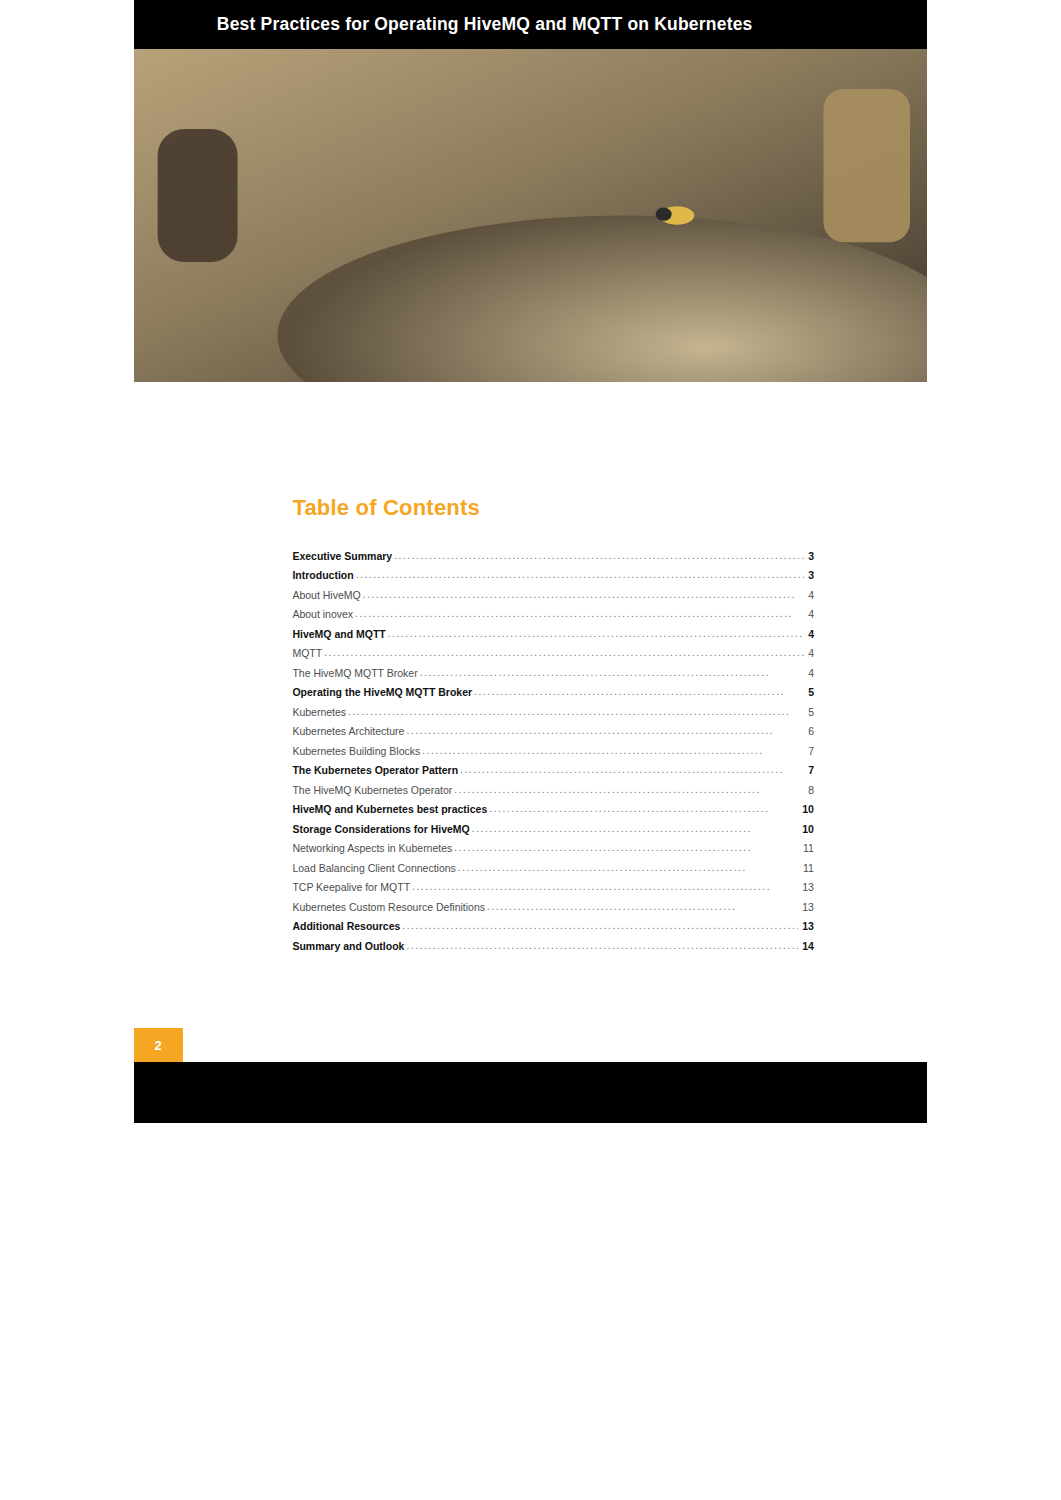Best Practices for Operating HiveMQ and MQTT on Kubernetes
Table of Contents
Executive Summary ................................................................................................. 3
Introduction ......................................................................................................... 3
About HiveMQ ................................................................................................... 4
About inovex .................................................................................................... 4
HiveMQ and MQTT ............................................................................................... 4
MQTT .............................................................................................................. 4
The HiveMQ MQTT Broker ................................................................................ 4
Operating the HiveMQ MQTT Broker ....................................................................... 5
Kubernetes ..................................................................................................... 5
Kubernetes Architecture .................................................................................... 6
Kubernetes Building Blocks .............................................................................. 7
The Kubernetes Operator Pattern .......................................................................... 7
The HiveMQ Kubernetes Operator ...................................................................... 8
HiveMQ and Kubernetes best practices ................................................................ 10
Storage Considerations for HiveMQ ................................................................ 10
Networking Aspects in Kubernetes .................................................................... 11
Load Balancing Client Connections .................................................................. 11
TCP Keepalive for MQTT .................................................................................. 13
Kubernetes Custom Resource Definitions ......................................................... 13
Additional Resources ............................................................................................. 13
Summary and Outlook .......................................................................................... 14
2